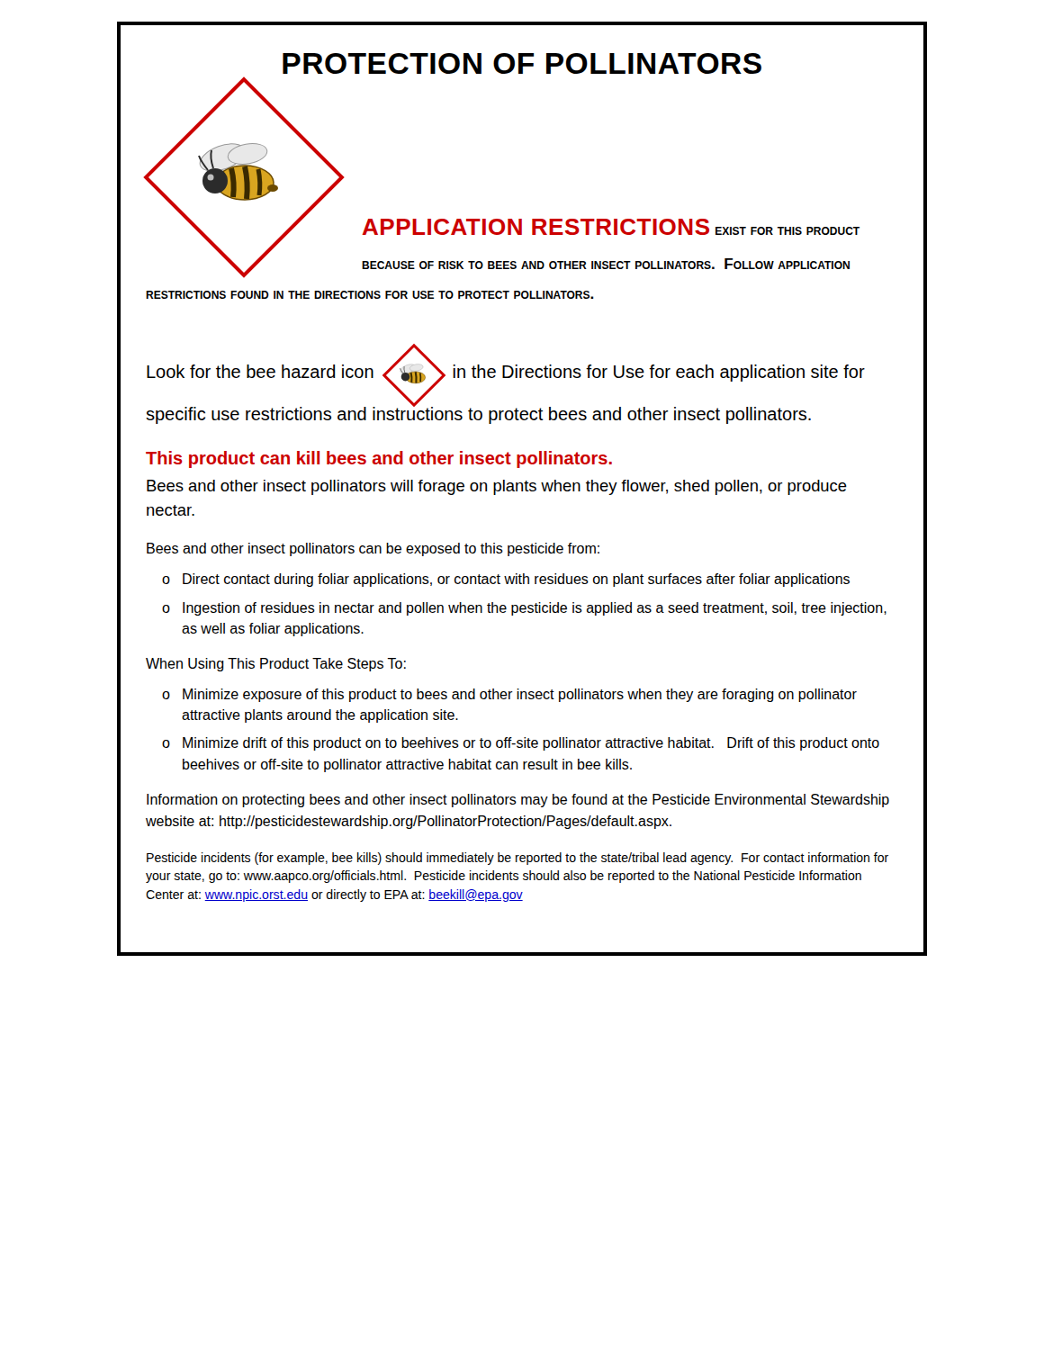PROTECTION OF POLLINATORS
APPLICATION RESTRICTIONS exist for this product because of risk to bees and other insect pollinators. Follow application restrictions found in the directions for use to protect pollinators.
Look for the bee hazard icon in the Directions for Use for each application site for specific use restrictions and instructions to protect bees and other insect pollinators.
This product can kill bees and other insect pollinators.
Bees and other insect pollinators will forage on plants when they flower, shed pollen, or produce nectar.
Bees and other insect pollinators can be exposed to this pesticide from:
Direct contact during foliar applications, or contact with residues on plant surfaces after foliar applications
Ingestion of residues in nectar and pollen when the pesticide is applied as a seed treatment, soil, tree injection, as well as foliar applications.
When Using This Product Take Steps To:
Minimize exposure of this product to bees and other insect pollinators when they are foraging on pollinator attractive plants around the application site.
Minimize drift of this product on to beehives or to off-site pollinator attractive habitat. Drift of this product onto beehives or off-site to pollinator attractive habitat can result in bee kills.
Information on protecting bees and other insect pollinators may be found at the Pesticide Environmental Stewardship website at: http://pesticidestewardship.org/PollinatorProtection/Pages/default.aspx.
Pesticide incidents (for example, bee kills) should immediately be reported to the state/tribal lead agency. For contact information for your state, go to: www.aapco.org/officials.html. Pesticide incidents should also be reported to the National Pesticide Information Center at: www.npic.orst.edu or directly to EPA at: beekill@epa.gov